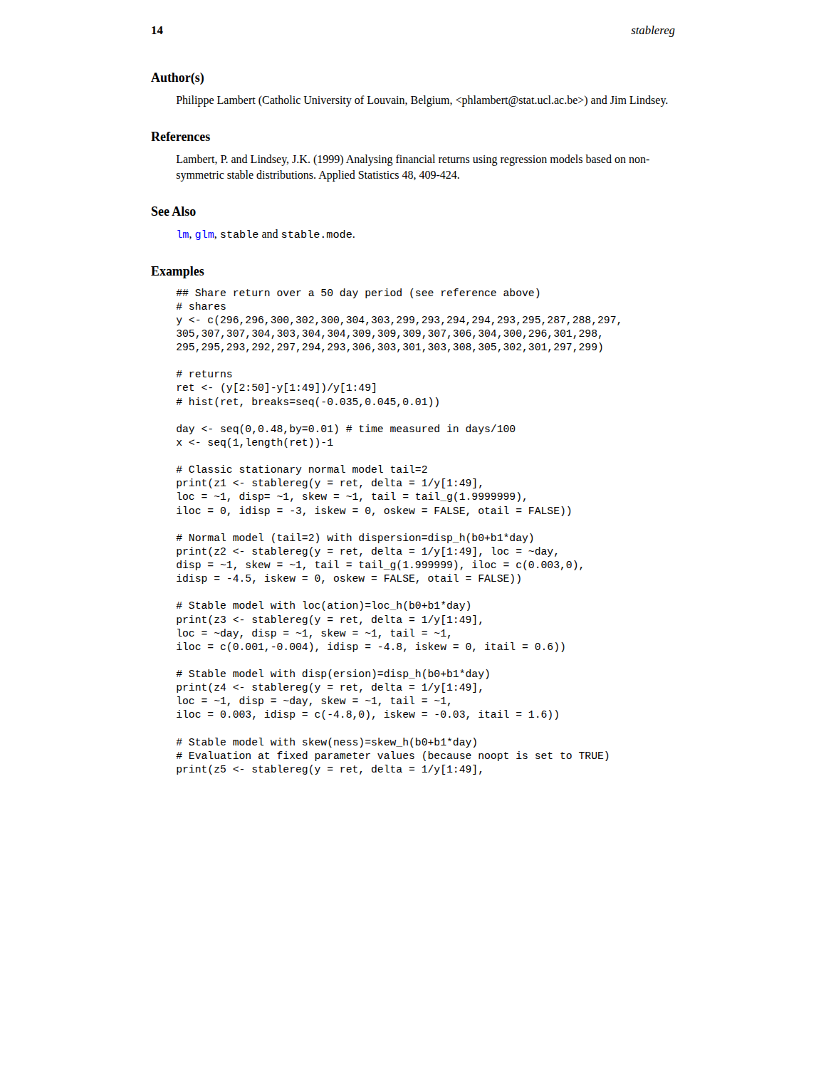14 stablereg
Author(s)
Philippe Lambert (Catholic University of Louvain, Belgium, <phlambert@stat.ucl.ac.be>) and Jim Lindsey.
References
Lambert, P. and Lindsey, J.K. (1999) Analysing financial returns using regression models based on non-symmetric stable distributions. Applied Statistics 48, 409-424.
See Also
lm, glm, stable and stable.mode.
Examples
## Share return over a 50 day period (see reference above)
# shares
y <- c(296,296,300,302,300,304,303,299,293,294,294,293,295,287,288,297,
305,307,307,304,303,304,304,309,309,309,307,306,304,300,296,301,298,
295,295,293,292,297,294,293,306,303,301,303,308,305,302,301,297,299)

# returns
ret <- (y[2:50]-y[1:49])/y[1:49]
# hist(ret, breaks=seq(-0.035,0.045,0.01))

day <- seq(0,0.48,by=0.01) # time measured in days/100
x <- seq(1,length(ret))-1

# Classic stationary normal model tail=2
print(z1 <- stablereg(y = ret, delta = 1/y[1:49],
loc = ~1, disp= ~1, skew = ~1, tail = tail_g(1.9999999),
iloc = 0, idisp = -3, iskew = 0, oskew = FALSE, otail = FALSE))

# Normal model (tail=2) with dispersion=disp_h(b0+b1*day)
print(z2 <- stablereg(y = ret, delta = 1/y[1:49], loc = ~day,
disp = ~1, skew = ~1, tail = tail_g(1.999999), iloc = c(0.003,0),
idisp = -4.5, iskew = 0, oskew = FALSE, otail = FALSE))

# Stable model with loc(ation)=loc_h(b0+b1*day)
print(z3 <- stablereg(y = ret, delta = 1/y[1:49],
loc = ~day, disp = ~1, skew = ~1, tail = ~1,
iloc = c(0.001,-0.004), idisp = -4.8, iskew = 0, itail = 0.6))

# Stable model with disp(ersion)=disp_h(b0+b1*day)
print(z4 <- stablereg(y = ret, delta = 1/y[1:49],
loc = ~1, disp = ~day, skew = ~1, tail = ~1,
iloc = 0.003, idisp = c(-4.8,0), iskew = -0.03, itail = 1.6))

# Stable model with skew(ness)=skew_h(b0+b1*day)
# Evaluation at fixed parameter values (because noopt is set to TRUE)
print(z5 <- stablereg(y = ret, delta = 1/y[1:49],